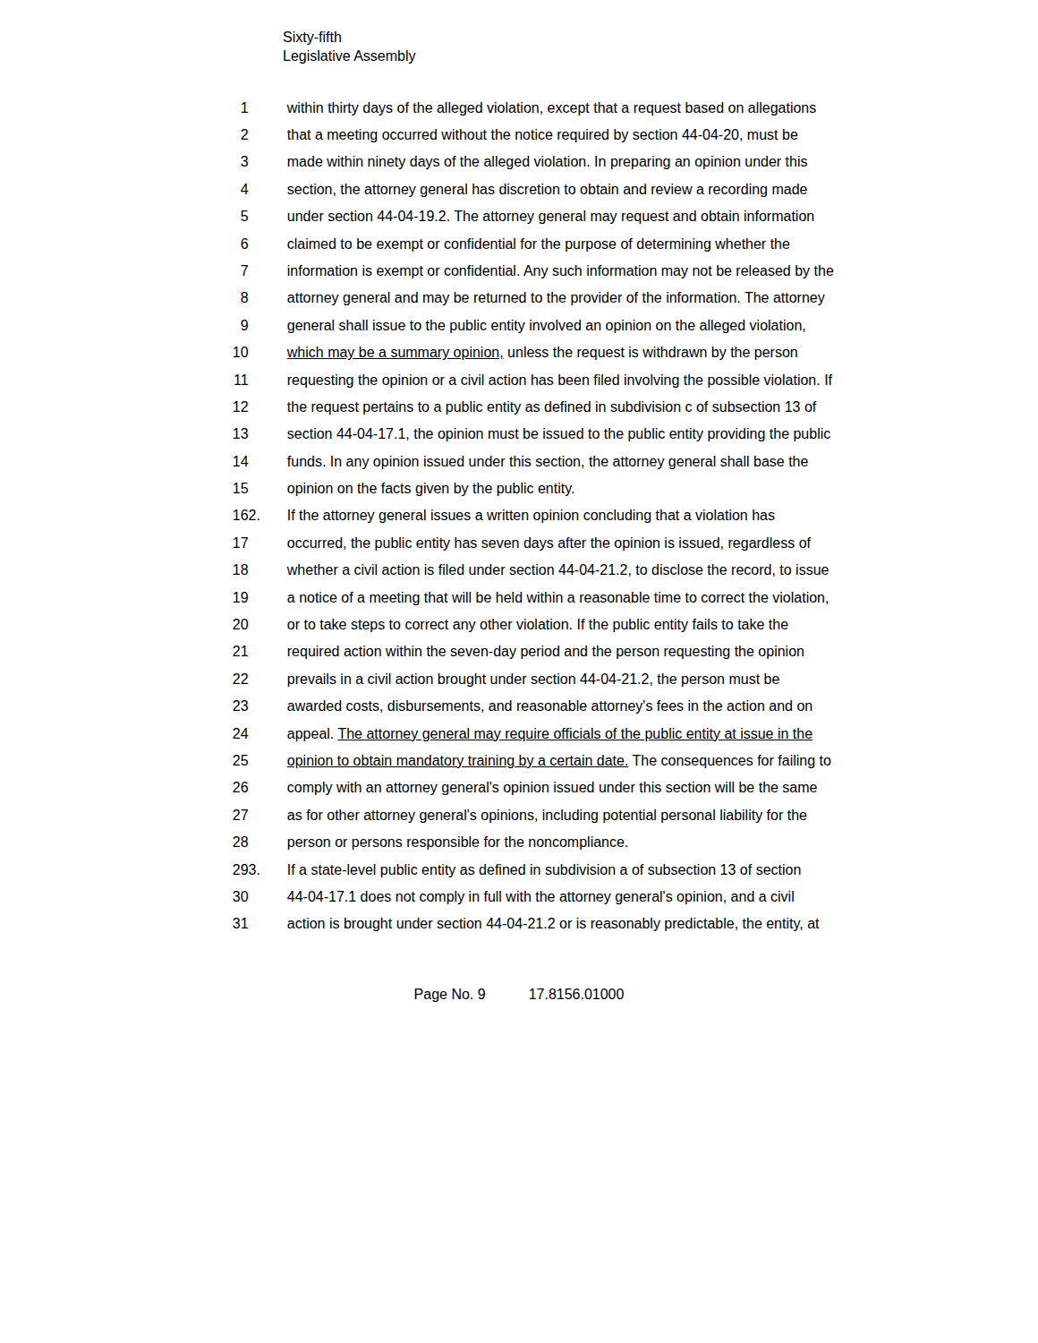Sixty-fifth
Legislative Assembly
| 1 | | within thirty days of the alleged violation, except that a request based on allegations |
| 2 | | that a meeting occurred without the notice required by section 44-04-20, must be |
| 3 | | made within ninety days of the alleged violation. In preparing an opinion under this |
| 4 | | section, the attorney general has discretion to obtain and review a recording made |
| 5 | | under section 44-04-19.2. The attorney general may request and obtain information |
| 6 | | claimed to be exempt or confidential for the purpose of determining whether the |
| 7 | | information is exempt or confidential. Any such information may not be released by the |
| 8 | | attorney general and may be returned to the provider of the information. The attorney |
| 9 | | general shall issue to the public entity involved an opinion on the alleged violation , |
| 10 | | which may be a summary opinion, unless the request is withdrawn by the person |
| 11 | | requesting the opinion or a civil action has been filed involving the possible violation. If |
| 12 | | the request pertains to a public entity as defined in subdivision c of subsection 13 of |
| 13 | | section 44-04-17.1, the opinion must be issued to the public entity providing the public |
| 14 | | funds. In any opinion issued under this section, the attorney general shall base the |
| 15 | | opinion on the facts given by the public entity. |
| 16 | 2. | If the attorney general issues a written opinion concluding that a violation has |
| 17 | | occurred, the public entity has seven days after the opinion is issued, regardless of |
| 18 | | whether a civil action is filed under section 44-04-21.2, to disclose the record, to issue |
| 19 | | a notice of a meeting that will be held within a reasonable time to correct the violation, |
| 20 | | or to take steps to correct any other violation. If the public entity fails to take the |
| 21 | | required action within the seven-day period and the person requesting the opinion |
| 22 | | prevails in a civil action brought under section 44-04-21.2, the person must be |
| 23 | | awarded costs, disbursements, and reasonable attorney's fees in the action and on |
| 24 | | appeal. The attorney general may require officials of the public entity at issue in the |
| 25 | | opinion to obtain mandatory training by a certain date. The consequences for failing to |
| 26 | | comply with an attorney general's opinion issued under this section will be the same |
| 27 | | as for other attorney general's opinions, including potential personal liability for the |
| 28 | | person or persons responsible for the noncompliance. |
| 29 | 3. | If a state-level public entity as defined in subdivision a of subsection 13 of section |
| 30 | | 44-04-17.1 does not comply in full with the attorney general's opinion, and a civil |
| 31 | | action is brought under section 44-04-21.2 or is reasonably predictable, the entity, at |
Page No. 9 17.8156.01000